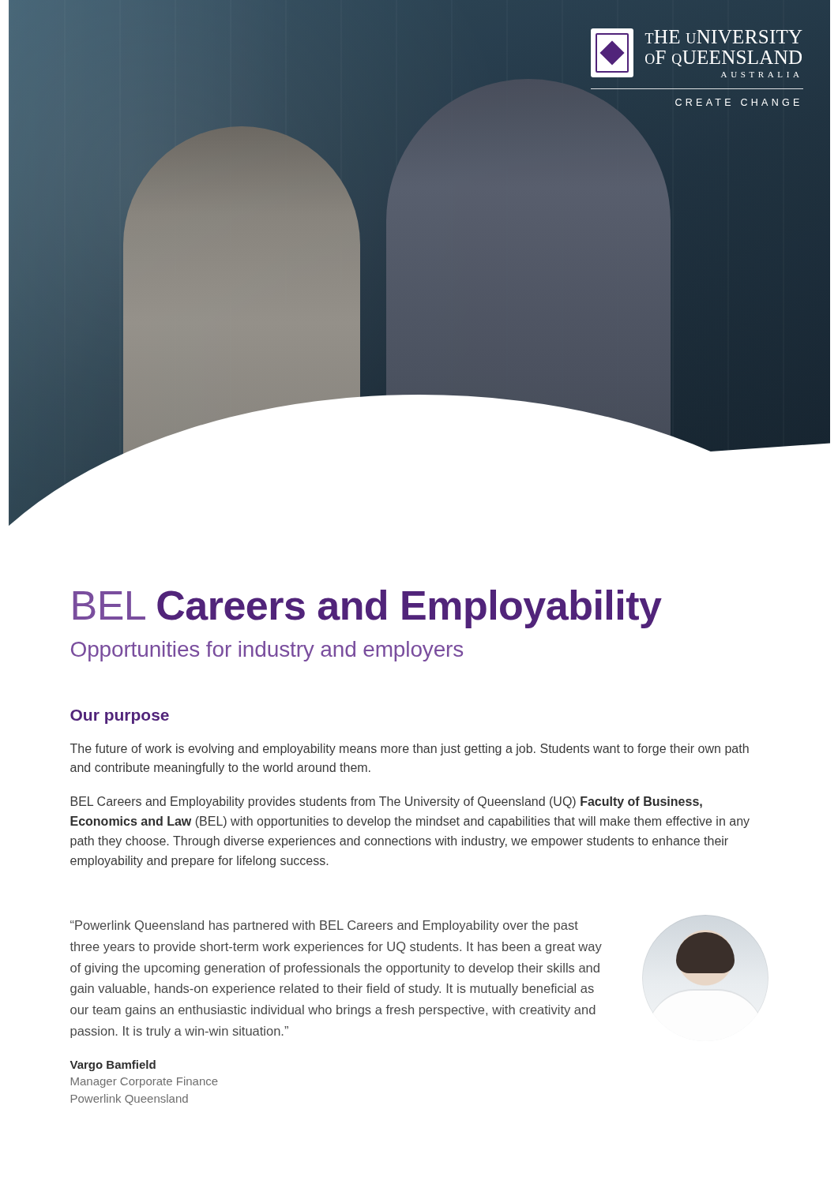THE UNIVERSITY OF QUEENSLAND Australia
Create Change
BEL Careers and Employability
Opportunities for industry and employers
Our purpose
The future of work is evolving and employability means more than just getting a job. Students want to forge their own path and contribute meaningfully to the world around them.
BEL Careers and Employability provides students from The University of Queensland (UQ) Faculty of Business, Economics and Law (BEL) with opportunities to develop the mindset and capabilities that will make them effective in any path they choose. Through diverse experiences and connections with industry, we empower students to enhance their employability and prepare for lifelong success.
“Powerlink Queensland has partnered with BEL Careers and Employability over the past three years to provide short-term work experiences for UQ students. It has been a great way of giving the upcoming generation of professionals the opportunity to develop their skills and gain valuable, hands-on experience related to their field of study. It is mutually beneficial as our team gains an enthusiastic individual who brings a fresh perspective, with creativity and passion. It is truly a win-win situation.”
Vargo Bamfield Manager Corporate Finance Powerlink Queensland